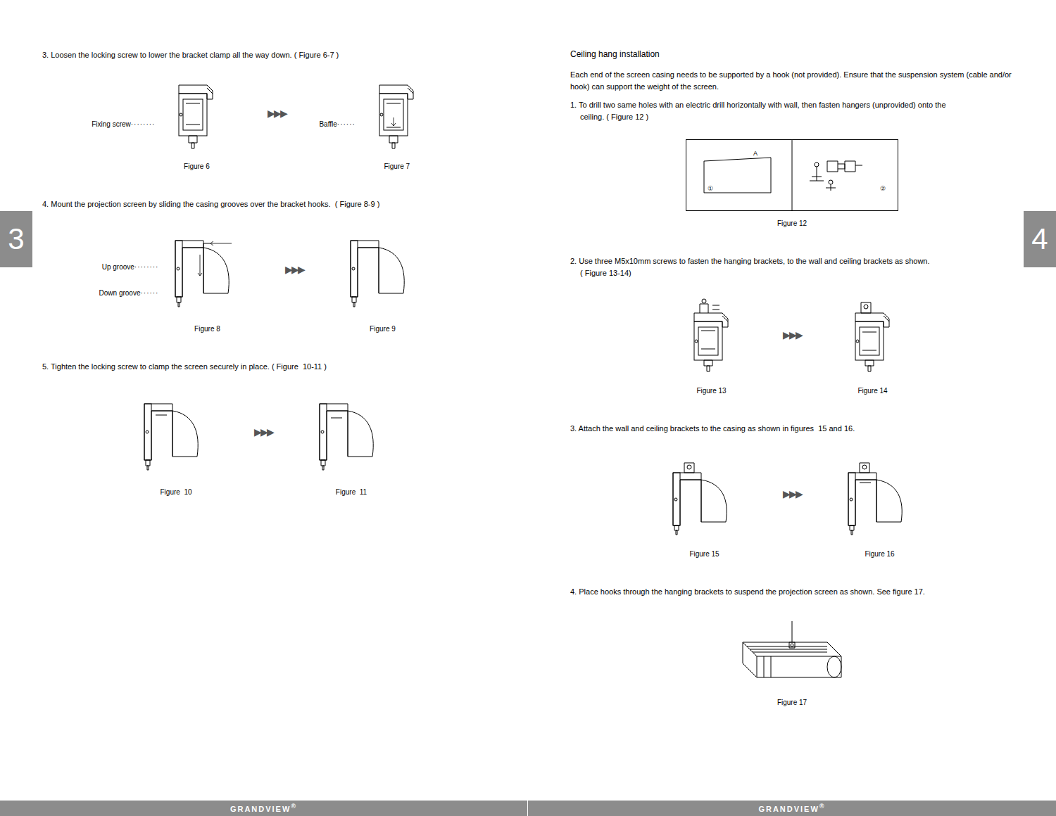3
3. Loosen the locking screw to lower the bracket clamp all the way down. ( Figure 6-7 )
Fixing screw········
Figure 6
▶▶▶
Baffle······
Figure 7
4. Mount the projection screen by sliding the casing grooves over the bracket hooks. ( Figure 8-9 )
Up groove········ Down groove······
Figure 8
▶▶▶
Figure 9
5. Tighten the locking screw to clamp the screen securely in place. ( Figure 10-11 )
Figure 10
▶▶▶
Figure 11
GRANDVIEW®
4
Ceiling hang installation
Each end of the screen casing needs to be supported by a hook (not provided). Ensure that the suspension system (cable and/or hook) can support the weight of the screen.
1. To drill two same holes with an electric drill horizontally with wall, then fasten hangers (unprovided) onto the
ceiling. ( Figure 12 )
A ① ②
Figure 12
2. Use three M5x10mm screws to fasten the hanging brackets, to the wall and ceiling brackets as shown.
( Figure 13-14)
Figure 13
▶▶▶
Figure 14
3. Attach the wall and ceiling brackets to the casing as shown in figures 15 and 16.
Figure 15
▶▶▶
Figure 16
4. Place hooks through the hanging brackets to suspend the projection screen as shown. See figure 17.
Figure 17
GRANDVIEW®